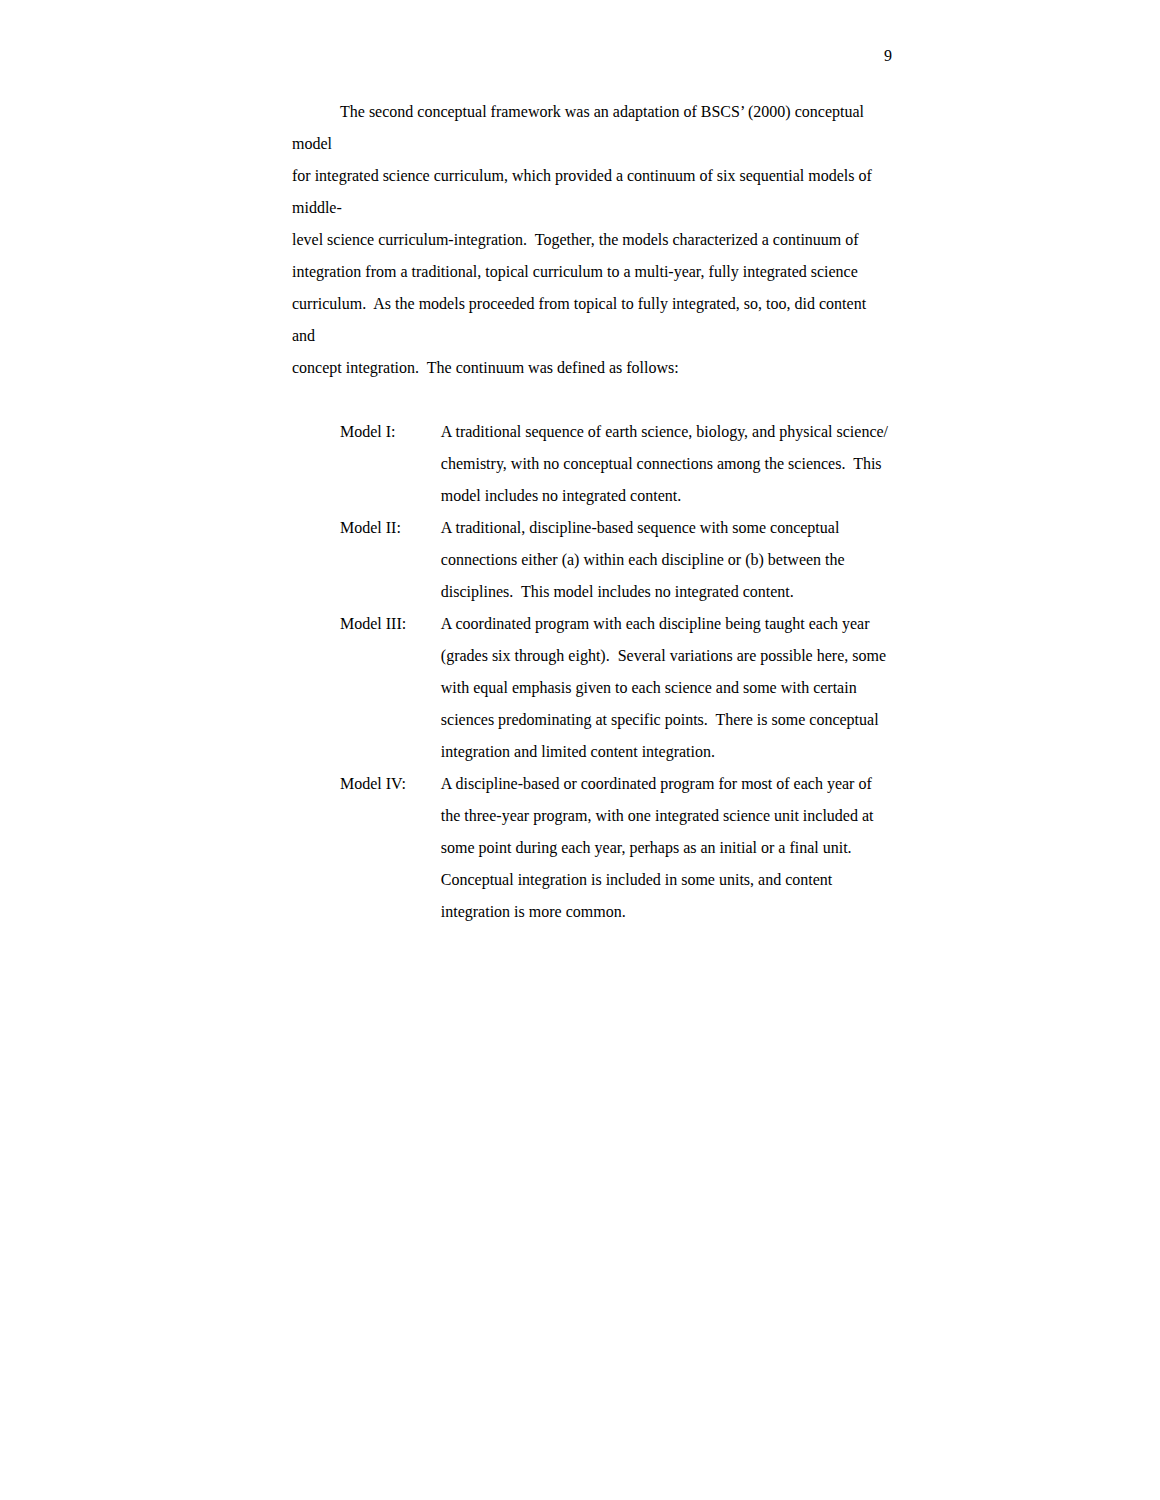9
The second conceptual framework was an adaptation of BSCS’ (2000) conceptual model
for integrated science curriculum, which provided a continuum of six sequential models of middle-
level science curriculum-integration. Together, the models characterized a continuum of
integration from a traditional, topical curriculum to a multi-year, fully integrated science
curriculum. As the models proceeded from topical to fully integrated, so, too, did content and
concept integration. The continuum was defined as follows:
Model I:
A traditional sequence of earth science, biology, and physical science/ chemistry, with no conceptual connections among the sciences. This model includes no integrated content.
Model II:
A traditional, discipline-based sequence with some conceptual connections either (a) within each discipline or (b) between the disciplines. This model includes no integrated content.
Model III:
A coordinated program with each discipline being taught each year (grades six through eight). Several variations are possible here, some with equal emphasis given to each science and some with certain sciences predominating at specific points. There is some conceptual integration and limited content integration.
Model IV:
A discipline-based or coordinated program for most of each year of the three-year program, with one integrated science unit included at some point during each year, perhaps as an initial or a final unit. Conceptual integration is included in some units, and content integration is more common.